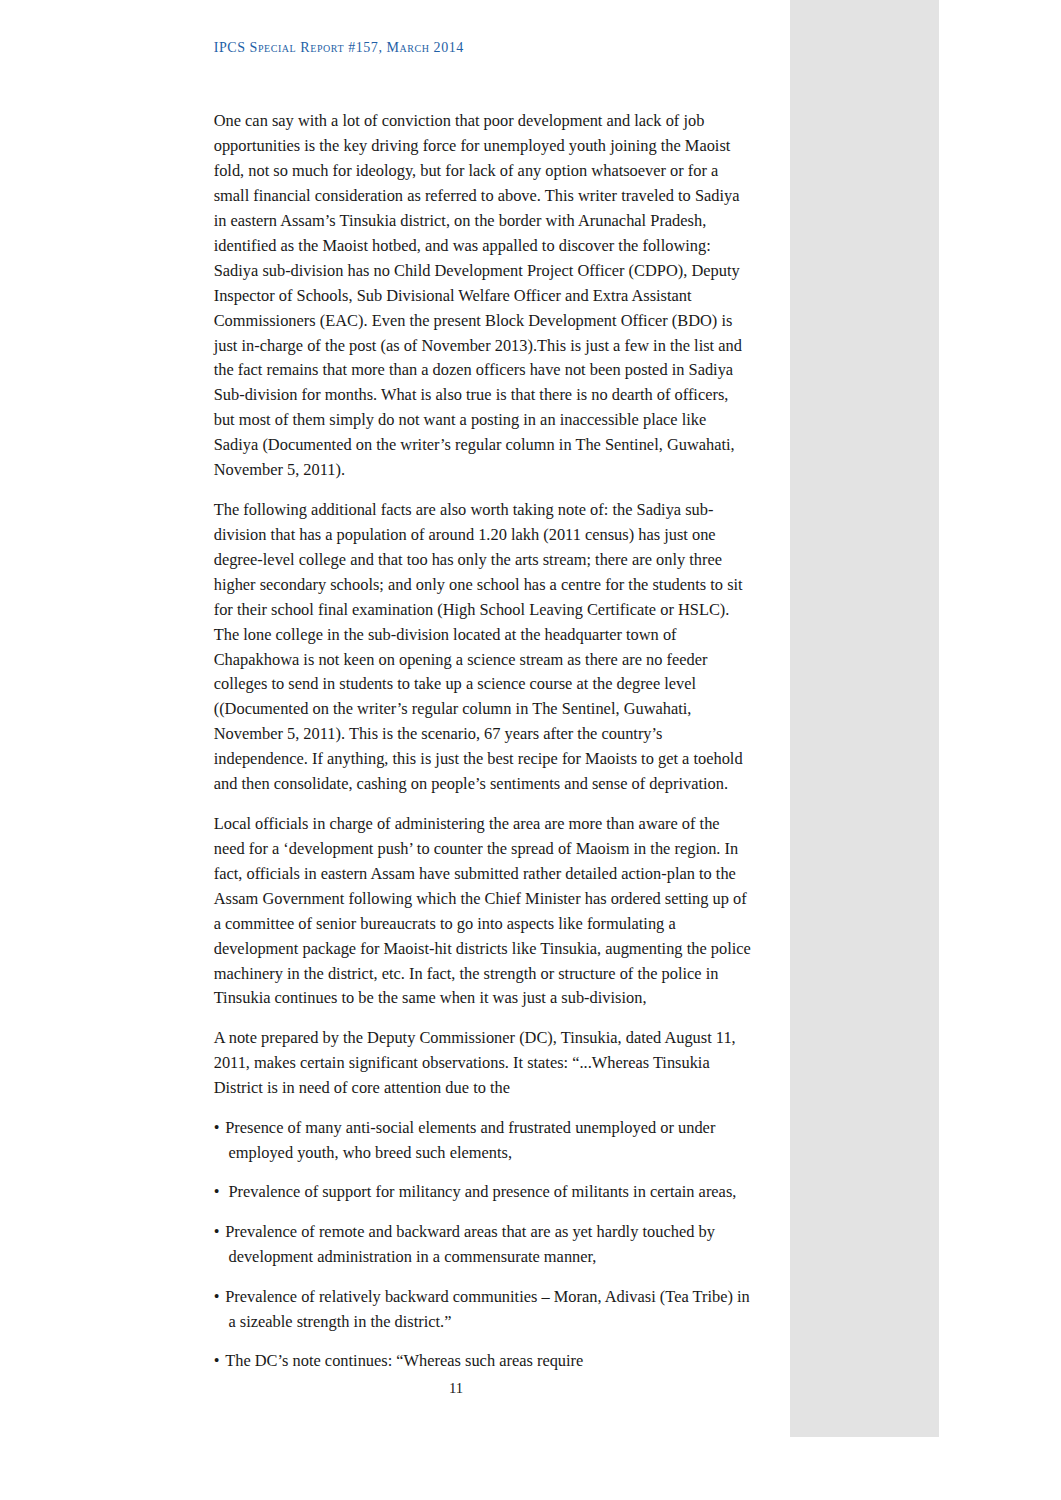IPCS Special Report #157, March 2014
One can say with a lot of conviction that poor development and lack of job opportunities is the key driving force for unemployed youth joining the Maoist fold, not so much for ideology, but for lack of any option whatsoever or for a small financial consideration as referred to above. This writer traveled to Sadiya in eastern Assam’s Tinsukia district, on the border with Arunachal Pradesh, identified as the Maoist hotbed, and was appalled to discover the following: Sadiya sub-division has no Child Development Project Officer (CDPO), Deputy Inspector of Schools, Sub Divisional Welfare Officer and Extra Assistant Commissioners (EAC). Even the present Block Development Officer (BDO) is just in-charge of the post (as of November 2013).This is just a few in the list and the fact remains that more than a dozen officers have not been posted in Sadiya Sub-division for months. What is also true is that there is no dearth of officers, but most of them simply do not want a posting in an inaccessible place like Sadiya (Documented on the writer’s regular column in The Sentinel, Guwahati, November 5, 2011).
The following additional facts are also worth taking note of: the Sadiya sub-division that has a population of around 1.20 lakh (2011 census) has just one degree-level college and that too has only the arts stream; there are only three higher secondary schools; and only one school has a centre for the students to sit for their school final examination (High School Leaving Certificate or HSLC). The lone college in the sub-division located at the headquarter town of Chapakhowa is not keen on opening a science stream as there are no feeder colleges to send in students to take up a science course at the degree level ((Documented on the writer’s regular column in The Sentinel, Guwahati, November 5, 2011). This is the scenario, 67 years after the country’s independence. If anything, this is just the best recipe for Maoists to get a toehold and then consolidate, cashing on people’s sentiments and sense of deprivation.
Local officials in charge of administering the area are more than aware of the need for a ‘development push’ to counter the spread of Maoism in the region. In fact, officials in eastern Assam have submitted rather detailed action-plan to the Assam Government following which the Chief Minister has ordered setting up of a committee of senior bureaucrats to go into aspects like formulating a development package for Maoist-hit districts like Tinsukia, augmenting the police machinery in the district, etc. In fact, the strength or structure of the police in Tinsukia continues to be the same when it was just a sub-division,
A note prepared by the Deputy Commissioner (DC), Tinsukia, dated August 11, 2011, makes certain significant observations. It states: “...Whereas Tinsukia District is in need of core attention due to the
Presence of many anti-social elements and frustrated unemployed or under employed youth, who breed such elements,
Prevalence of support for militancy and presence of militants in certain areas,
Prevalence of remote and backward areas that are as yet hardly touched by development administration in a commensurate manner,
Prevalence of relatively backward communities – Moran, Adivasi (Tea Tribe) in a sizeable strength in the district.”
The DC’s note continues: “Whereas such areas require
11